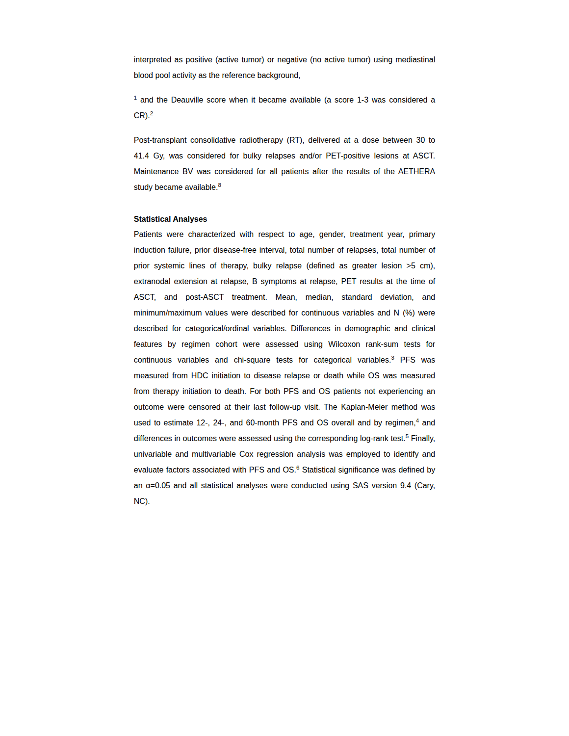interpreted as positive (active tumor) or negative (no active tumor) using mediastinal blood pool activity as the reference background,
1 and the Deauville score when it became available (a score 1-3 was considered a CR).2
Post-transplant consolidative radiotherapy (RT), delivered at a dose between 30 to 41.4 Gy, was considered for bulky relapses and/or PET-positive lesions at ASCT. Maintenance BV was considered for all patients after the results of the AETHERA study became available.8
Statistical Analyses
Patients were characterized with respect to age, gender, treatment year, primary induction failure, prior disease-free interval, total number of relapses, total number of prior systemic lines of therapy, bulky relapse (defined as greater lesion >5 cm), extranodal extension at relapse, B symptoms at relapse, PET results at the time of ASCT, and post-ASCT treatment. Mean, median, standard deviation, and minimum/maximum values were described for continuous variables and N (%) were described for categorical/ordinal variables. Differences in demographic and clinical features by regimen cohort were assessed using Wilcoxon rank-sum tests for continuous variables and chi-square tests for categorical variables.3 PFS was measured from HDC initiation to disease relapse or death while OS was measured from therapy initiation to death. For both PFS and OS patients not experiencing an outcome were censored at their last follow-up visit. The Kaplan-Meier method was used to estimate 12-, 24-, and 60-month PFS and OS overall and by regimen,4 and differences in outcomes were assessed using the corresponding log-rank test.5 Finally, univariable and multivariable Cox regression analysis was employed to identify and evaluate factors associated with PFS and OS.6 Statistical significance was defined by an α=0.05 and all statistical analyses were conducted using SAS version 9.4 (Cary, NC).